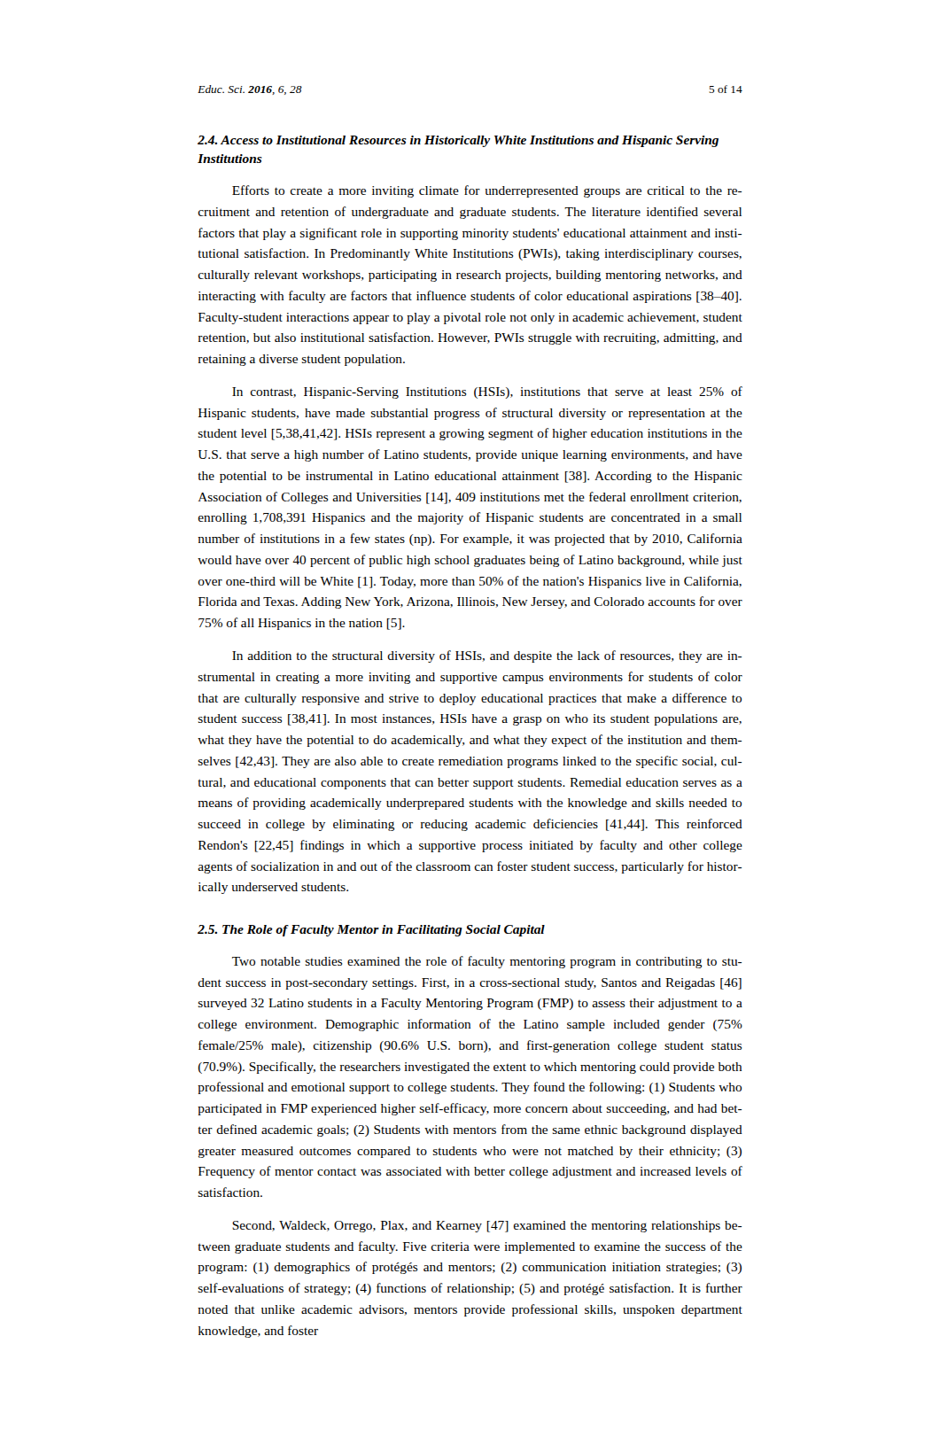Educ. Sci. 2016, 6, 28 5 of 14
2.4. Access to Institutional Resources in Historically White Institutions and Hispanic Serving Institutions
Efforts to create a more inviting climate for underrepresented groups are critical to the recruitment and retention of undergraduate and graduate students. The literature identified several factors that play a significant role in supporting minority students' educational attainment and institutional satisfaction. In Predominantly White Institutions (PWIs), taking interdisciplinary courses, culturally relevant workshops, participating in research projects, building mentoring networks, and interacting with faculty are factors that influence students of color educational aspirations [38–40]. Faculty-student interactions appear to play a pivotal role not only in academic achievement, student retention, but also institutional satisfaction. However, PWIs struggle with recruiting, admitting, and retaining a diverse student population.
In contrast, Hispanic-Serving Institutions (HSIs), institutions that serve at least 25% of Hispanic students, have made substantial progress of structural diversity or representation at the student level [5,38,41,42]. HSIs represent a growing segment of higher education institutions in the U.S. that serve a high number of Latino students, provide unique learning environments, and have the potential to be instrumental in Latino educational attainment [38]. According to the Hispanic Association of Colleges and Universities [14], 409 institutions met the federal enrollment criterion, enrolling 1,708,391 Hispanics and the majority of Hispanic students are concentrated in a small number of institutions in a few states (np). For example, it was projected that by 2010, California would have over 40 percent of public high school graduates being of Latino background, while just over one-third will be White [1]. Today, more than 50% of the nation's Hispanics live in California, Florida and Texas. Adding New York, Arizona, Illinois, New Jersey, and Colorado accounts for over 75% of all Hispanics in the nation [5].
In addition to the structural diversity of HSIs, and despite the lack of resources, they are instrumental in creating a more inviting and supportive campus environments for students of color that are culturally responsive and strive to deploy educational practices that make a difference to student success [38,41]. In most instances, HSIs have a grasp on who its student populations are, what they have the potential to do academically, and what they expect of the institution and themselves [42,43]. They are also able to create remediation programs linked to the specific social, cultural, and educational components that can better support students. Remedial education serves as a means of providing academically underprepared students with the knowledge and skills needed to succeed in college by eliminating or reducing academic deficiencies [41,44]. This reinforced Rendon's [22,45] findings in which a supportive process initiated by faculty and other college agents of socialization in and out of the classroom can foster student success, particularly for historically underserved students.
2.5. The Role of Faculty Mentor in Facilitating Social Capital
Two notable studies examined the role of faculty mentoring program in contributing to student success in post-secondary settings. First, in a cross-sectional study, Santos and Reigadas [46] surveyed 32 Latino students in a Faculty Mentoring Program (FMP) to assess their adjustment to a college environment. Demographic information of the Latino sample included gender (75% female/25% male), citizenship (90.6% U.S. born), and first-generation college student status (70.9%). Specifically, the researchers investigated the extent to which mentoring could provide both professional and emotional support to college students. They found the following: (1) Students who participated in FMP experienced higher self-efficacy, more concern about succeeding, and had better defined academic goals; (2) Students with mentors from the same ethnic background displayed greater measured outcomes compared to students who were not matched by their ethnicity; (3) Frequency of mentor contact was associated with better college adjustment and increased levels of satisfaction.
Second, Waldeck, Orrego, Plax, and Kearney [47] examined the mentoring relationships between graduate students and faculty. Five criteria were implemented to examine the success of the program: (1) demographics of protégés and mentors; (2) communication initiation strategies; (3) self-evaluations of strategy; (4) functions of relationship; (5) and protégé satisfaction. It is further noted that unlike academic advisors, mentors provide professional skills, unspoken department knowledge, and foster